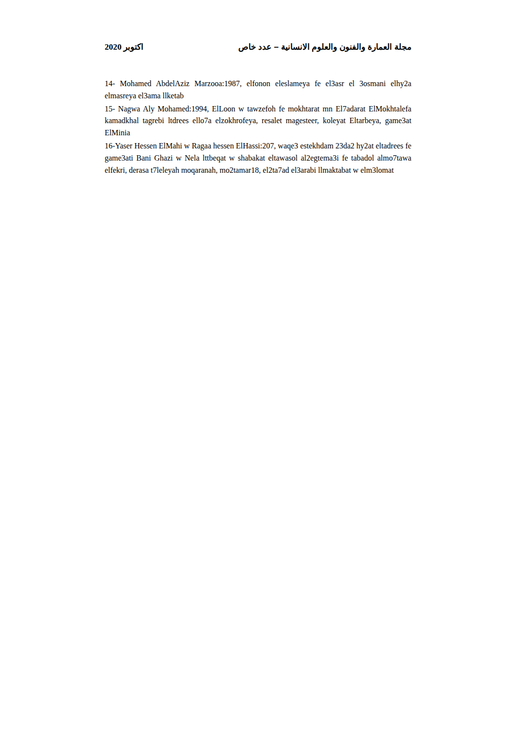اكتوبر 2020
مجلة العمارة والفنون والعلوم الانسانية – عدد خاص
14- Mohamed AbdelAziz Marzooa:1987, elfonon eleslameya fe el3asr el 3osmani elhy2a elmasreya el3ama llketab
15- Nagwa Aly Mohamed:1994, ElLoon w tawzefoh fe mokhtarat mn El7adarat ElMokhtalefa kamadkhal tagrebi ltdrees ello7a elzokhrofeya, resalet magesteer, koleyat Eltarbeya, game3at ElMinia
16-Yaser Hessen ElMahi w Ragaa hessen ElHassi:207, waqe3 estekhdam 23da2 hy2at eltadrees fe game3ati Bani Ghazi w Nela lttbeqat w shabakat eltawasol al2egtema3i fe tabadol almo7tawa elfekri, derasa t7leleyah moqaranah, mo2tamar18, el2ta7ad el3arabi llmaktabat w elm3lomat